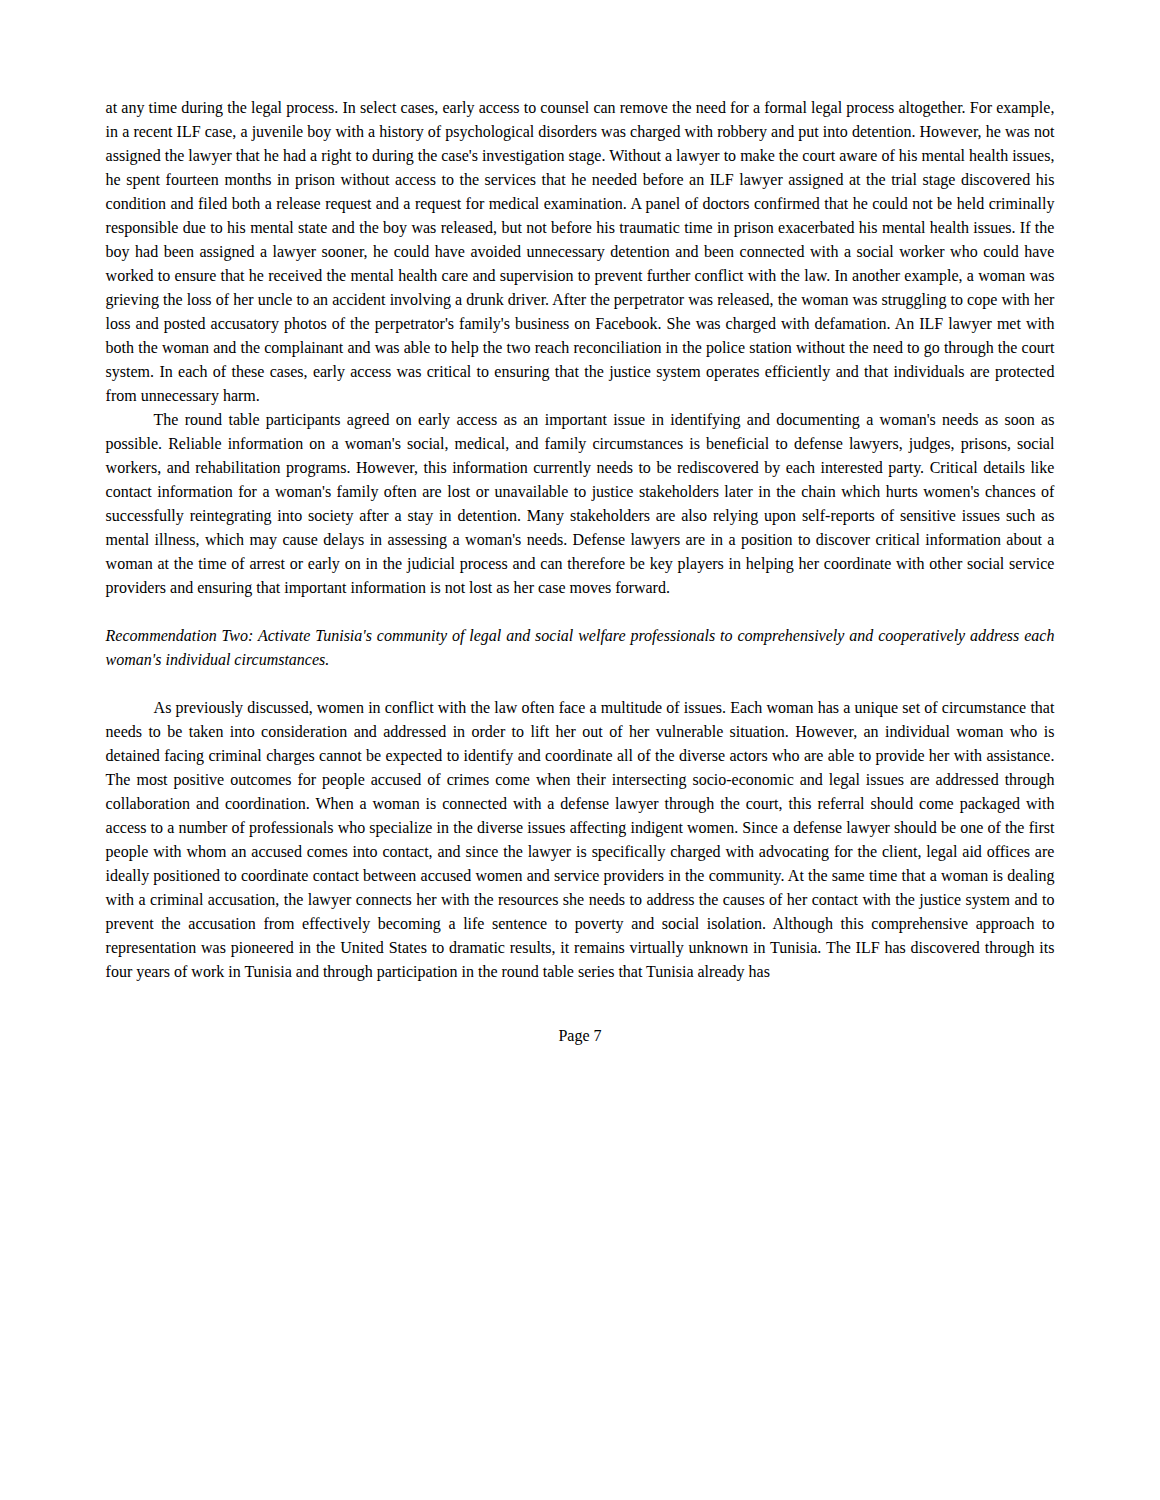at any time during the legal process. In select cases, early access to counsel can remove the need for a formal legal process altogether. For example, in a recent ILF case, a juvenile boy with a history of psychological disorders was charged with robbery and put into detention. However, he was not assigned the lawyer that he had a right to during the case's investigation stage. Without a lawyer to make the court aware of his mental health issues, he spent fourteen months in prison without access to the services that he needed before an ILF lawyer assigned at the trial stage discovered his condition and filed both a release request and a request for medical examination. A panel of doctors confirmed that he could not be held criminally responsible due to his mental state and the boy was released, but not before his traumatic time in prison exacerbated his mental health issues. If the boy had been assigned a lawyer sooner, he could have avoided unnecessary detention and been connected with a social worker who could have worked to ensure that he received the mental health care and supervision to prevent further conflict with the law. In another example, a woman was grieving the loss of her uncle to an accident involving a drunk driver. After the perpetrator was released, the woman was struggling to cope with her loss and posted accusatory photos of the perpetrator's family's business on Facebook. She was charged with defamation. An ILF lawyer met with both the woman and the complainant and was able to help the two reach reconciliation in the police station without the need to go through the court system. In each of these cases, early access was critical to ensuring that the justice system operates efficiently and that individuals are protected from unnecessary harm.
The round table participants agreed on early access as an important issue in identifying and documenting a woman's needs as soon as possible. Reliable information on a woman's social, medical, and family circumstances is beneficial to defense lawyers, judges, prisons, social workers, and rehabilitation programs. However, this information currently needs to be rediscovered by each interested party. Critical details like contact information for a woman's family often are lost or unavailable to justice stakeholders later in the chain which hurts women's chances of successfully reintegrating into society after a stay in detention. Many stakeholders are also relying upon self-reports of sensitive issues such as mental illness, which may cause delays in assessing a woman's needs. Defense lawyers are in a position to discover critical information about a woman at the time of arrest or early on in the judicial process and can therefore be key players in helping her coordinate with other social service providers and ensuring that important information is not lost as her case moves forward.
Recommendation Two: Activate Tunisia's community of legal and social welfare professionals to comprehensively and cooperatively address each woman's individual circumstances.
As previously discussed, women in conflict with the law often face a multitude of issues. Each woman has a unique set of circumstance that needs to be taken into consideration and addressed in order to lift her out of her vulnerable situation. However, an individual woman who is detained facing criminal charges cannot be expected to identify and coordinate all of the diverse actors who are able to provide her with assistance. The most positive outcomes for people accused of crimes come when their intersecting socio-economic and legal issues are addressed through collaboration and coordination. When a woman is connected with a defense lawyer through the court, this referral should come packaged with access to a number of professionals who specialize in the diverse issues affecting indigent women. Since a defense lawyer should be one of the first people with whom an accused comes into contact, and since the lawyer is specifically charged with advocating for the client, legal aid offices are ideally positioned to coordinate contact between accused women and service providers in the community. At the same time that a woman is dealing with a criminal accusation, the lawyer connects her with the resources she needs to address the causes of her contact with the justice system and to prevent the accusation from effectively becoming a life sentence to poverty and social isolation. Although this comprehensive approach to representation was pioneered in the United States to dramatic results, it remains virtually unknown in Tunisia. The ILF has discovered through its four years of work in Tunisia and through participation in the round table series that Tunisia already has
Page 7